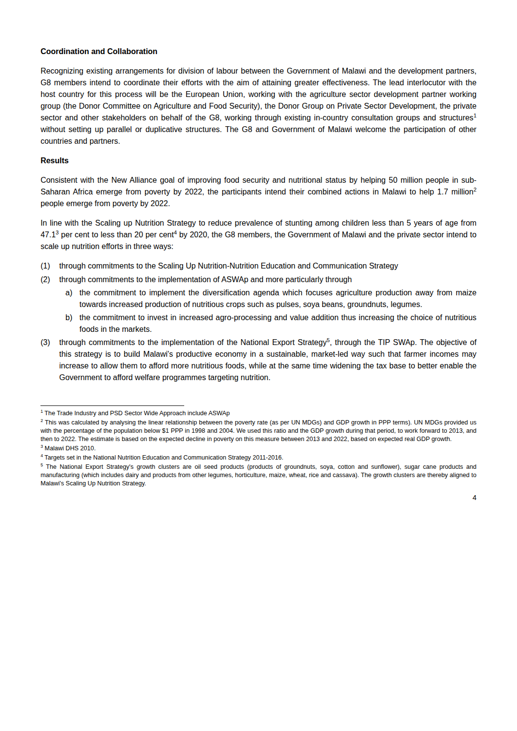Coordination and Collaboration
Recognizing existing arrangements for division of labour between the Government of Malawi and the development partners, G8 members intend to coordinate their efforts with the aim of attaining greater effectiveness. The lead interlocutor with the host country for this process will be the European Union, working with the agriculture sector development partner working group (the Donor Committee on Agriculture and Food Security), the Donor Group on Private Sector Development, the private sector and other stakeholders on behalf of the G8, working through existing in-country consultation groups and structures1 without setting up parallel or duplicative structures. The G8 and Government of Malawi welcome the participation of other countries and partners.
Results
Consistent with the New Alliance goal of improving food security and nutritional status by helping 50 million people in sub-Saharan Africa emerge from poverty by 2022, the participants intend their combined actions in Malawi to help 1.7 million2 people emerge from poverty by 2022.
In line with the Scaling up Nutrition Strategy to reduce prevalence of stunting among children less than 5 years of age from 47.13 per cent to less than 20 per cent4 by 2020, the G8 members, the Government of Malawi and the private sector intend to scale up nutrition efforts in three ways:
through commitments to the Scaling Up Nutrition-Nutrition Education and Communication Strategy
through commitments to the implementation of ASWAp and more particularly through
the commitment to implement the diversification agenda which focuses agriculture production away from maize towards increased production of nutritious crops such as pulses, soya beans, groundnuts, legumes.
the commitment to invest in increased agro-processing and value addition thus increasing the choice of nutritious foods in the markets.
through commitments to the implementation of the National Export Strategy5, through the TIP SWAp. The objective of this strategy is to build Malawi's productive economy in a sustainable, market-led way such that farmer incomes may increase to allow them to afford more nutritious foods, while at the same time widening the tax base to better enable the Government to afford welfare programmes targeting nutrition.
1 The Trade Industry and PSD Sector Wide Approach include ASWAp
2 This was calculated by analysing the linear relationship between the poverty rate (as per UN MDGs) and GDP growth in PPP terms). UN MDGs provided us with the percentage of the population below $1 PPP in 1998 and 2004. We used this ratio and the GDP growth during that period, to work forward to 2013, and then to 2022. The estimate is based on the expected decline in poverty on this measure between 2013 and 2022, based on expected real GDP growth.
3 Malawi DHS 2010.
4 Targets set in the National Nutrition Education and Communication Strategy 2011-2016.
5 The National Export Strategy's growth clusters are oil seed products (products of groundnuts, soya, cotton and sunflower), sugar cane products and manufacturing (which includes dairy and products from other legumes, horticulture, maize, wheat, rice and cassava). The growth clusters are thereby aligned to Malawi's Scaling Up Nutrition Strategy.
4